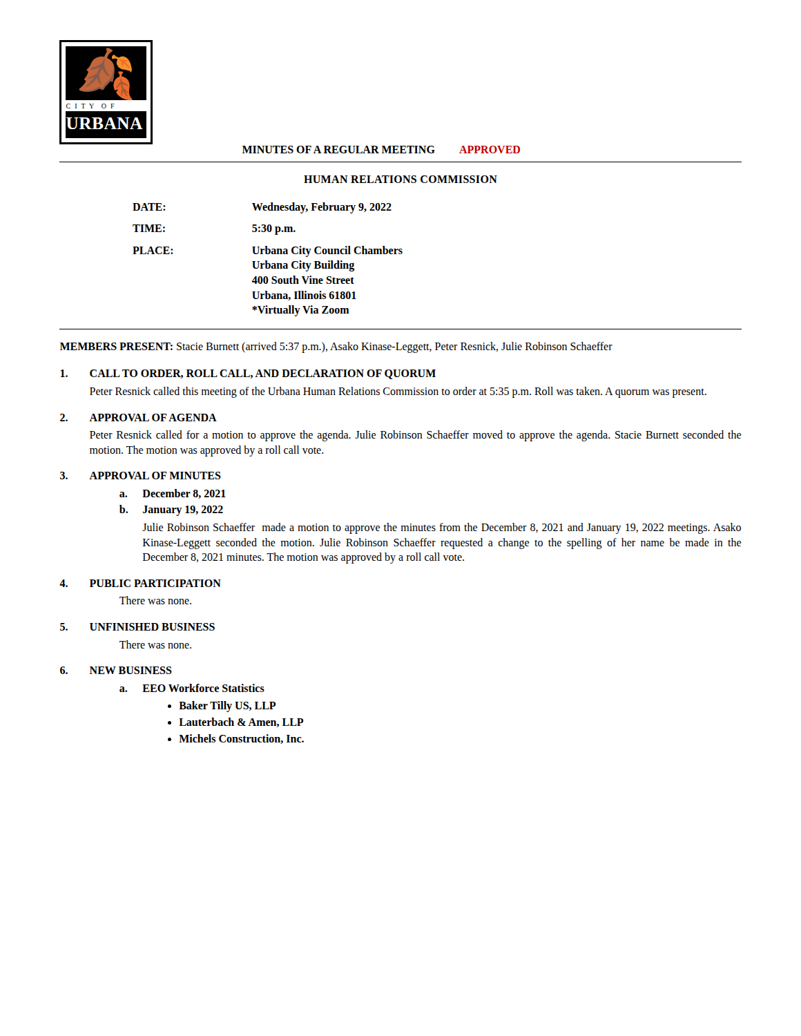🍂
C I T Y O F
URBANA
MINUTES OF A REGULAR MEETINGAPPROVED
HUMAN RELATIONS COMMISSION
| DATE: | Wednesday, February 9, 2022 |
| TIME: | 5:30 p.m. |
| PLACE: | Urbana City Council Chambers Urbana City Building 400 South Vine Street Urbana, Illinois 61801 *Virtually Via Zoom |
MEMBERS PRESENT: Stacie Burnett (arrived 5:37 p.m.), Asako Kinase-Leggett, Peter Resnick, Julie Robinson Schaeffer
Call to Order, Roll Call, and Declaration of Quorum
Peter Resnick called this meeting of the Urbana Human Relations Commission to order at 5:35 p.m. Roll was taken. A quorum was present.
Approval of Agenda
Peter Resnick called for a motion to approve the agenda. Julie Robinson Schaeffer moved to approve the agenda. Stacie Burnett seconded the motion. The motion was approved by a roll call vote.
Approval of Minutes
December 8, 2021
January 19, 2022
Julie Robinson Schaeffer made a motion to approve the minutes from the December 8, 2021 and January 19, 2022 meetings. Asako Kinase-Leggett seconded the motion. Julie Robinson Schaeffer requested a change to the spelling of her name be made in the December 8, 2021 minutes. The motion was approved by a roll call vote.
Public Participation
There was none.
Unfinished Business
There was none.
New Business
EEO Workforce Statistics
Baker Tilly US, LLP
Lauterbach & Amen, LLP
Michels Construction, Inc.